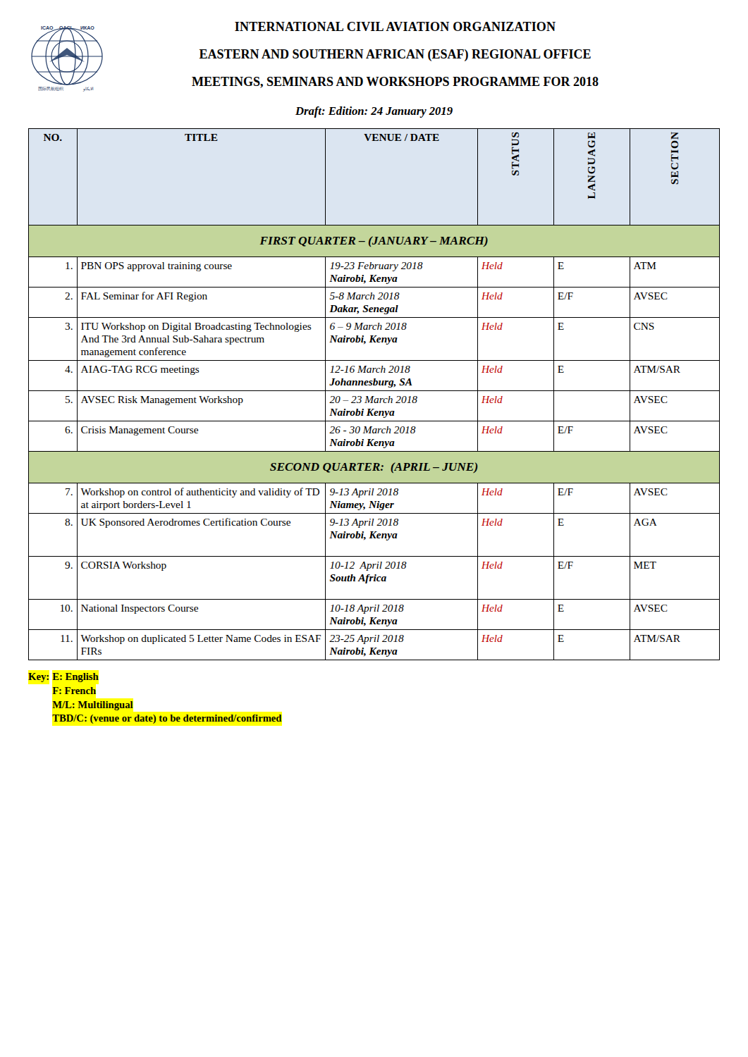ICAO OACI ИКАО 国际民航组织 الايكاو
INTERNATIONAL CIVIL AVIATION ORGANIZATION
EASTERN AND SOUTHERN AFRICAN (ESAF) REGIONAL OFFICE
MEETINGS, SEMINARS AND WORKSHOPS PROGRAMME FOR 2018
Draft: Edition: 24 January 2019
| NO. | TITLE | VENUE / DATE | STATUS | LANGUAGE | SECTION |
| --- | --- | --- | --- | --- | --- |
| FIRST QUARTER – (JANUARY – MARCH) |
| 1. | PBN OPS approval training course | 19-23 February 2018 Nairobi, Kenya | Held | E | ATM |
| 2. | FAL Seminar for AFI Region | 5-8 March 2018 Dakar, Senegal | Held | E/F | AVSEC |
| 3. | ITU Workshop on Digital Broadcasting Technologies And The 3rd Annual Sub-Sahara spectrum management conference | 6 – 9 March 2018 Nairobi, Kenya | Held | E | CNS |
| 4. | AIAG-TAG RCG meetings | 12-16 March 2018 Johannesburg, SA | Held | E | ATM/SAR |
| 5. | AVSEC Risk Management Workshop | 20 – 23 March 2018 Nairobi Kenya | Held | | AVSEC |
| 6. | Crisis Management Course | 26 - 30 March 2018 Nairobi Kenya | Held | E/F | AVSEC |
| SECOND QUARTER: (APRIL – JUNE) |
| 7. | Workshop on control of authenticity and validity of TD at airport borders-Level 1 | 9-13 April 2018 Niamey, Niger | Held | E/F | AVSEC |
| 8. | UK Sponsored Aerodromes Certification Course | 9-13 April 2018 Nairobi, Kenya | Held | E | AGA |
| 9. | CORSIA Workshop | 10-12 April 2018 South Africa | Held | E/F | MET |
| 10. | National Inspectors Course | 10-18 April 2018 Nairobi, Kenya | Held | E | AVSEC |
| 11. | Workshop on duplicated 5 Letter Name Codes in ESAF FIRs | 23-25 April 2018 Nairobi, Kenya | Held | E | ATM/SAR |
| Key: | E: English |
| | F: French |
| | M/L: Multilingual |
| | TBD/C: (venue or date) to be determined/confirmed |